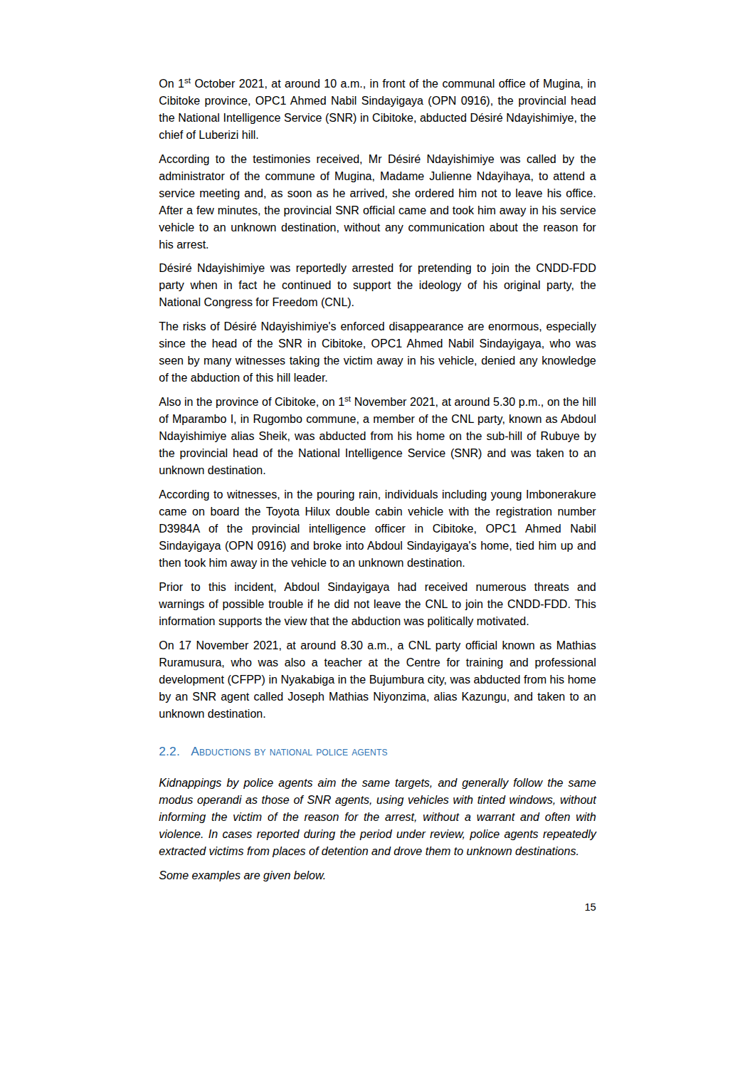On 1st October 2021, at around 10 a.m., in front of the communal office of Mugina, in Cibitoke province, OPC1 Ahmed Nabil Sindayigaya (OPN 0916), the provincial head the National Intelligence Service (SNR) in Cibitoke, abducted Désiré Ndayishimiye, the chief of Luberizi hill.
According to the testimonies received, Mr Désiré Ndayishimiye was called by the administrator of the commune of Mugina, Madame Julienne Ndayihaya, to attend a service meeting and, as soon as he arrived, she ordered him not to leave his office. After a few minutes, the provincial SNR official came and took him away in his service vehicle to an unknown destination, without any communication about the reason for his arrest.
Désiré Ndayishimiye was reportedly arrested for pretending to join the CNDD-FDD party when in fact he continued to support the ideology of his original party, the National Congress for Freedom (CNL).
The risks of Désiré Ndayishimiye's enforced disappearance are enormous, especially since the head of the SNR in Cibitoke, OPC1 Ahmed Nabil Sindayigaya, who was seen by many witnesses taking the victim away in his vehicle, denied any knowledge of the abduction of this hill leader.
Also in the province of Cibitoke, on 1st November 2021, at around 5.30 p.m., on the hill of Mparambo I, in Rugombo commune, a member of the CNL party, known as Abdoul Ndayishimiye alias Sheik, was abducted from his home on the sub-hill of Rubuye by the provincial head of the National Intelligence Service (SNR) and was taken to an unknown destination.
According to witnesses, in the pouring rain, individuals including young Imbonerakure came on board the Toyota Hilux double cabin vehicle with the registration number D3984A of the provincial intelligence officer in Cibitoke, OPC1 Ahmed Nabil Sindayigaya (OPN 0916) and broke into Abdoul Sindayigaya's home, tied him up and then took him away in the vehicle to an unknown destination.
Prior to this incident, Abdoul Sindayigaya had received numerous threats and warnings of possible trouble if he did not leave the CNL to join the CNDD-FDD. This information supports the view that the abduction was politically motivated.
On 17 November 2021, at around 8.30 a.m., a CNL party official known as Mathias Ruramusura, who was also a teacher at the Centre for training and professional development (CFPP) in Nyakabiga in the Bujumbura city, was abducted from his home by an SNR agent called Joseph Mathias Niyonzima, alias Kazungu, and taken to an unknown destination.
2.2. Abductions by national police agents
Kidnappings by police agents aim the same targets, and generally follow the same modus operandi as those of SNR agents, using vehicles with tinted windows, without informing the victim of the reason for the arrest, without a warrant and often with violence. In cases reported during the period under review, police agents repeatedly extracted victims from places of detention and drove them to unknown destinations.
Some examples are given below.
15